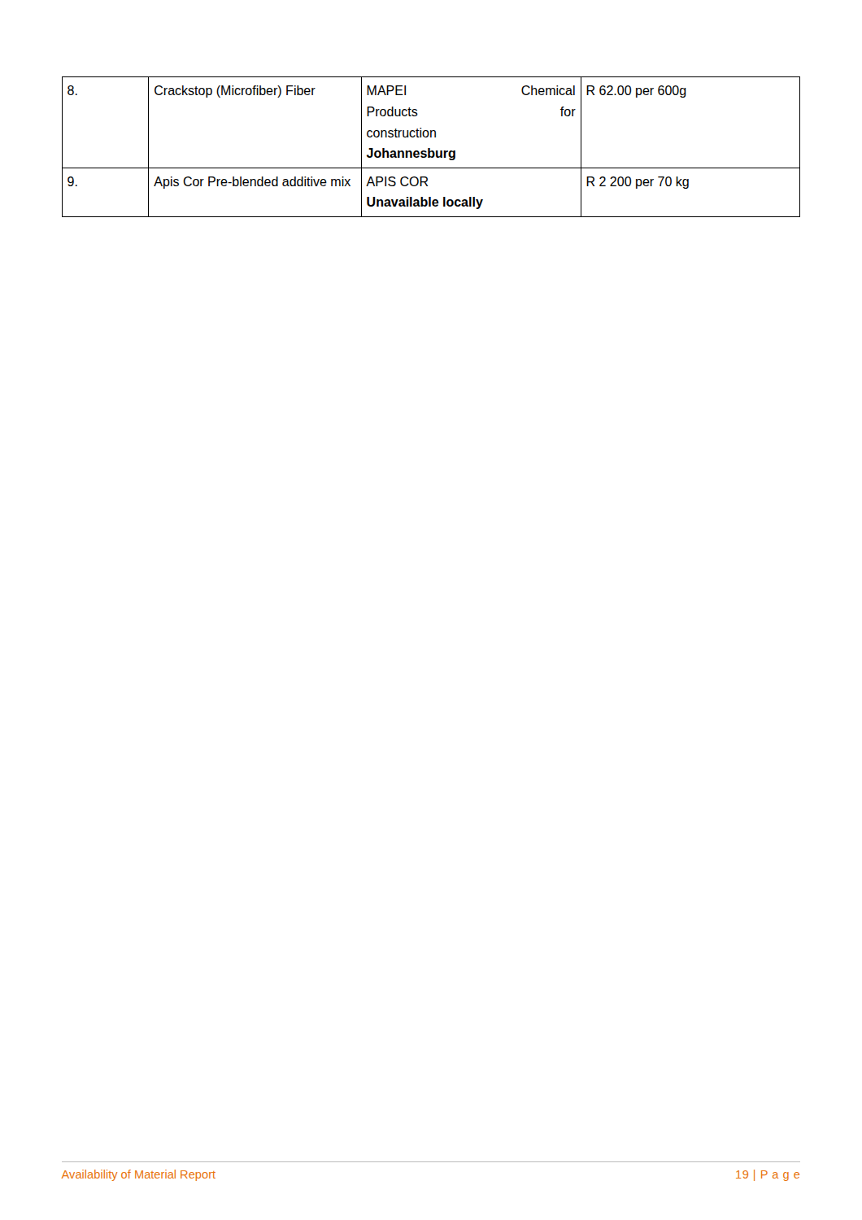| 8. | Crackstop (Microfiber) Fiber | MAPEI Chemical Products for construction Johannesburg | R 62.00 per 600g |
| 9. | Apis Cor Pre-blended additive mix | APIS COR Unavailable locally | R 2 200 per 70 kg |
Availability of Material Report 19 | P a g e